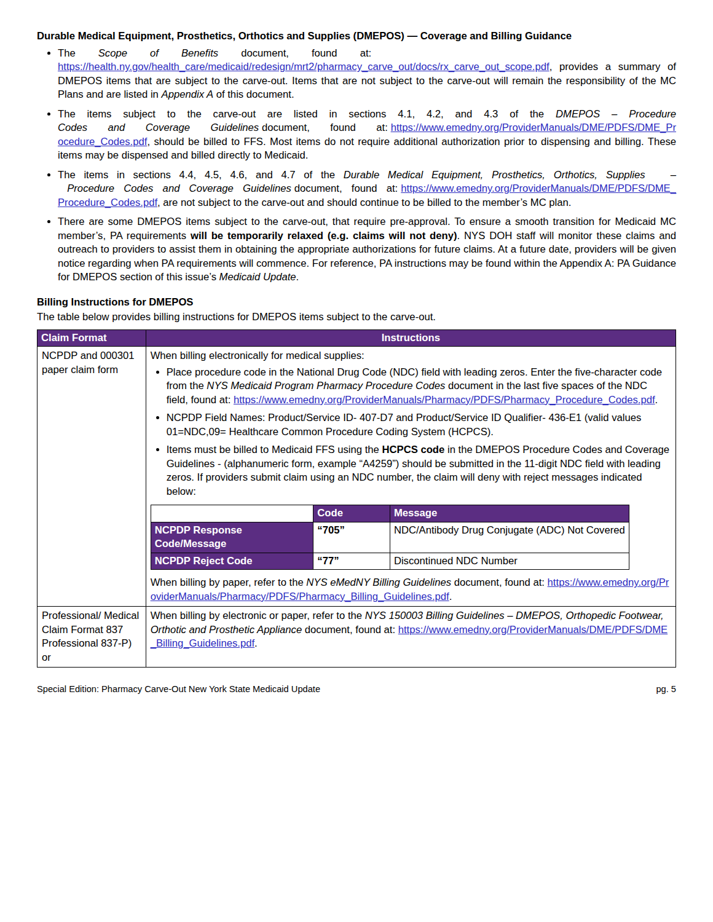Durable Medical Equipment, Prosthetics, Orthotics and Supplies (DMEPOS) — Coverage and Billing Guidance
The Scope of Benefits document, found at: https://health.ny.gov/health_care/medicaid/redesign/mrt2/pharmacy_carve_out/docs/rx_carve_out_scope.pdf, provides a summary of DMEPOS items that are subject to the carve-out. Items that are not subject to the carve-out will remain the responsibility of the MC Plans and are listed in Appendix A of this document.
The items subject to the carve-out are listed in sections 4.1, 4.2, and 4.3 of the DMEPOS – Procedure Codes and Coverage Guidelines document, found at: https://www.emedny.org/ProviderManuals/DME/PDFS/DME_Procedure_Codes.pdf, should be billed to FFS. Most items do not require additional authorization prior to dispensing and billing. These items may be dispensed and billed directly to Medicaid.
The items in sections 4.4, 4.5, 4.6, and 4.7 of the Durable Medical Equipment, Prosthetics, Orthotics, Supplies – Procedure Codes and Coverage Guidelines document, found at: https://www.emedny.org/ProviderManuals/DME/PDFS/DME_Procedure_Codes.pdf, are not subject to the carve-out and should continue to be billed to the member’s MC plan.
There are some DMEPOS items subject to the carve-out, that require pre-approval. To ensure a smooth transition for Medicaid MC member’s, PA requirements will be temporarily relaxed (e.g. claims will not deny). NYS DOH staff will monitor these claims and outreach to providers to assist them in obtaining the appropriate authorizations for future claims. At a future date, providers will be given notice regarding when PA requirements will commence. For reference, PA instructions may be found within the Appendix A: PA Guidance for DMEPOS section of this issue’s Medicaid Update.
Billing Instructions for DMEPOS
The table below provides billing instructions for DMEPOS items subject to the carve-out.
| Claim Format | Instructions |
| --- | --- |
| NCPDP and 000301 paper claim form | When billing electronically for medical supplies: Place procedure code in the National Drug Code (NDC) field with leading zeros. Enter the five-character code from the NYS Medicaid Program Pharmacy Procedure Codes document in the last five spaces of the NDC field, found at: https://www.emedny.org/ProviderManuals/Pharmacy/PDFS/Pharmacy_Procedure_Codes.pdf . NCPDP Field Names: Product/Service ID- 407-D7 and Product/Service ID Qualifier- 436-E1 (valid values 01=NDC,09= Healthcare Common Procedure Coding System (HCPCS). Items must be billed to Medicaid FFS using the HCPCS code in the DMEPOS Procedure Codes and Coverage Guidelines - (alphanumeric form, example “A4259”) should be submitted in the 11-digit NDC field with leading zeros. If providers submit claim using an NDC number, the claim will deny with reject messages indicated below: / / Code / Message / / NCPDP Response Code/Message / “705” / NDC/Antibody Drug Conjugate (ADC) Not Covered / / NCPDP Reject Code / “77” / Discontinued NDC Number / When billing by paper, refer to the NYS eMedNY Billing Guidelines document, found at: https://www.emedny.org/ProviderManuals/Pharmacy/PDFS/Pharmacy_Billing_Guidelines.pdf . |
| Professional/ Medical Claim Format 837 Professional 837-P) or | When billing by electronic or paper, refer to the NYS 150003 Billing Guidelines – DMEPOS, Orthopedic Footwear, Orthotic and Prosthetic Appliance document, found at: https://www.emedny.org/ProviderManuals/DME/PDFS/DME_Billing_Guidelines.pdf . |
Special Edition: Pharmacy Carve-Out New York State Medicaid Update
pg. 5